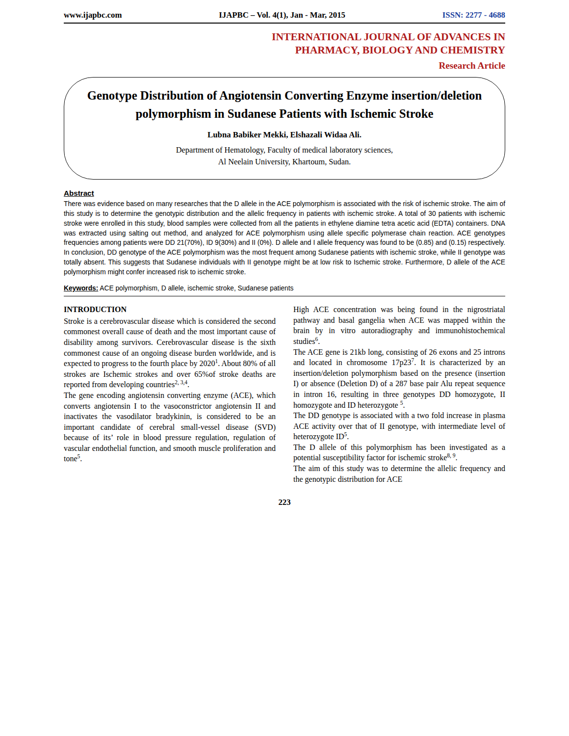www.ijapbc.com IJAPBC – Vol. 4(1), Jan - Mar, 2015 ISSN: 2277 - 4688
INTERNATIONAL JOURNAL OF ADVANCES IN
PHARMACY, BIOLOGY AND CHEMISTRY
Research Article
Genotype Distribution of Angiotensin Converting Enzyme insertion/deletion polymorphism in Sudanese Patients with Ischemic Stroke
Lubna Babiker Mekki, Elshazali Widaa Ali.
Department of Hematology, Faculty of medical laboratory sciences,
Al Neelain University, Khartoum, Sudan.
Abstract
There was evidence based on many researches that the D allele in the ACE polymorphism is associated with the risk of ischemic stroke. The aim of this study is to determine the genotypic distribution and the allelic frequency in patients with ischemic stroke. A total of 30 patients with ischemic stroke were enrolled in this study, blood samples were collected from all the patients in ethylene diamine tetra acetic acid (EDTA) containers. DNA was extracted using salting out method, and analyzed for ACE polymorphism using allele specific polymerase chain reaction. ACE genotypes frequencies among patients were DD 21(70%), ID 9(30%) and II (0%). D allele and I allele frequency was found to be (0.85) and (0.15) respectively. In conclusion, DD genotype of the ACE polymorphism was the most frequent among Sudanese patients with ischemic stroke, while II genotype was totally absent. This suggests that Sudanese individuals with II genotype might be at low risk to Ischemic stroke. Furthermore, D allele of the ACE polymorphism might confer increased risk to ischemic stroke.
Keywords: ACE polymorphism, D allele, ischemic stroke, Sudanese patients
INTRODUCTION
Stroke is a cerebrovascular disease which is considered the second commonest overall cause of death and the most important cause of disability among survivors. Cerebrovascular disease is the sixth commonest cause of an ongoing disease burden worldwide, and is expected to progress to the fourth place by 20201. About 80% of all strokes are Ischemic strokes and over 65%of stroke deaths are reported from developing countries2, 3,4.
The gene encoding angiotensin converting enzyme (ACE), which converts angiotensin I to the vasoconstrictor angiotensin II and inactivates the vasodilator bradykinin, is considered to be an important candidate of cerebral small-vessel disease (SVD) because of its’ role in blood pressure regulation, regulation of vascular endothelial function, and smooth muscle proliferation and tone5.
High ACE concentration was being found in the nigrostriatal pathway and basal gangelia when ACE was mapped within the brain by in vitro autoradiography and immunohistochemical studies6.
The ACE gene is 21kb long, consisting of 26 exons and 25 introns and located in chromosome 17p237. It is characterized by an insertion/deletion polymorphism based on the presence (insertion I) or absence (Deletion D) of a 287 base pair Alu repeat sequence in intron 16, resulting in three genotypes DD homozygote, II homozygote and ID heterozygote 5.
The DD genotype is associated with a two fold increase in plasma ACE activity over that of II genotype, with intermediate level of heterozygote ID5.
The D allele of this polymorphism has been investigated as a potential susceptibility factor for ischemic stroke8, 9.
The aim of this study was to determine the allelic frequency and the genotypic distribution for ACE
223